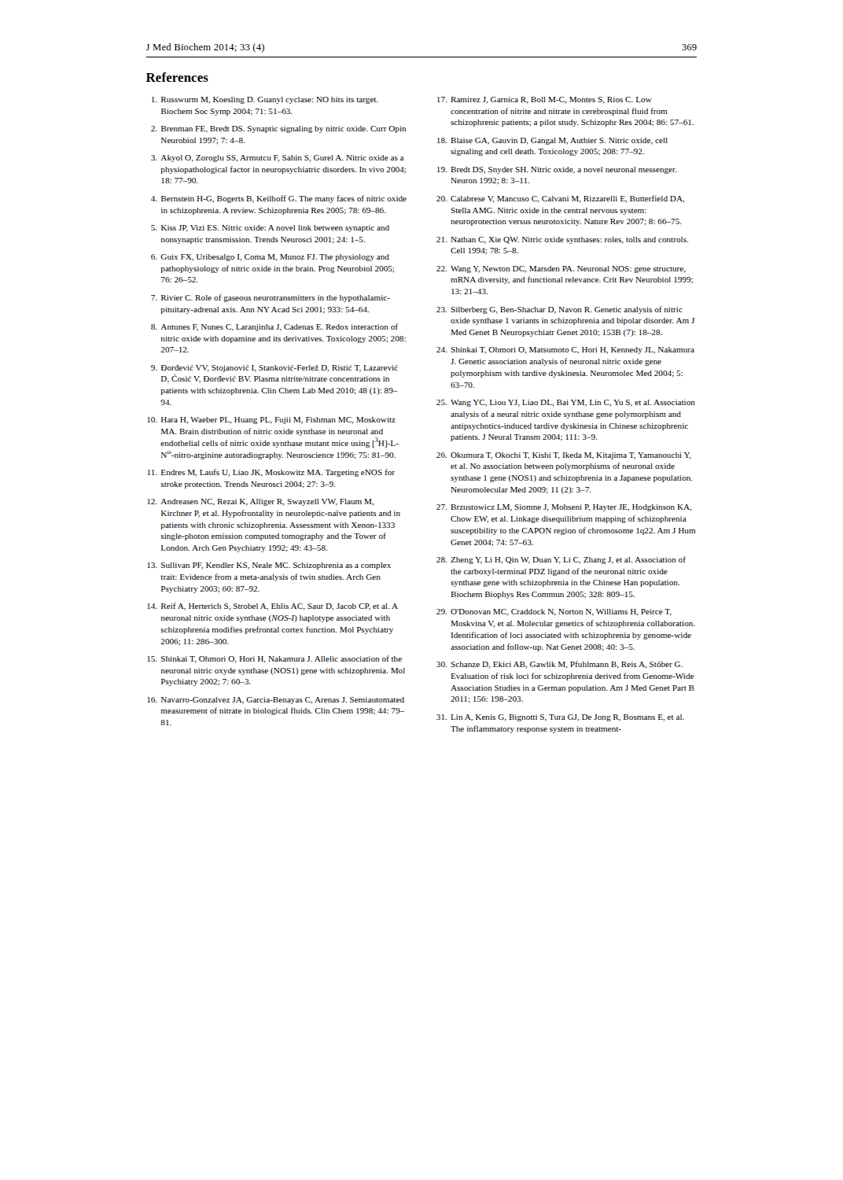J Med Biochem 2014; 33 (4) 369
References
Russwurm M, Koesling D. Guanyl cyclase: NO hits its target. Biochem Soc Symp 2004; 71: 51–63.
Brenman FE, Bredt DS. Synaptic signaling by nitric oxide. Curr Opin Neurobiol 1997; 7: 4–8.
Akyol O, Zoroglu SS, Armutcu F, Sahin S, Gurel A. Nitric oxide as a physiopathological factor in neuropsychiatric disorders. In vivo 2004; 18: 77–90.
Bernstein H-G, Bogerts B, Keilhoff G. The many faces of nitric oxide in schizophrenia. A review. Schizophrenia Res 2005; 78: 69–86.
Kiss JP, Vizi ES. Nitric oxide: A novel link between synaptic and nonsynaptic transmission. Trends Neurosci 2001; 24: 1–5.
Guix FX, Uribesalgo I, Coma M, Munoz FJ. The physiology and pathophysiology of nitric oxide in the brain. Prog Neurobiol 2005; 76: 26–52.
Rivier C. Role of gaseous neurotransmitters in the hypothalamic-pituitary-adrenal axis. Ann NY Acad Sci 2001; 933: 54–64.
Antunes F, Nunes C, Laranjinha J, Cadenas E. Redox interaction of nitric oxide with dopamine and its derivatives. Toxicology 2005; 208: 207–12.
Đorđević VV, Stojanović I, Stanković-Ferlež D, Ristić T, Lazarević D, Ćosić V, Đorđević BV. Plasma nitrite/nitrate concentrations in patients with schizophrenia. Clin Chem Lab Med 2010; 48 (1): 89–94.
Hara H, Waeber PL, Huang PL, Fujii M, Fishman MC, Moskowitz MA. Brain distribution of nitric oxide synthase in neuronal and endothelial cells of nitric oxide synthase mutant mice using [3H]-L-Nω-nitro-arginine autoradiography. Neuroscience 1996; 75: 81–90.
Endres M, Laufs U, Liao JK, Moskowitz MA. Targeting eNOS for stroke protection. Trends Neurosci 2004; 27: 3–9.
Andreasen NC, Rezai K, Alliger R, Swayzell VW, Flaum M, Kirchner P, et al. Hypofrontality in neuroleptic-naïve patients and in patients with chronic schizophrenia. Assessment with Xenon-1333 single-photon emission computed tomography and the Tower of London. Arch Gen Psychiatry 1992; 49: 43–58.
Sullivan PF, Kendler KS, Neale MC. Schizophrenia as a complex trait: Evidence from a meta-analysis of twin studies. Arch Gen Psychiatry 2003; 60: 87–92.
Reif A, Herterich S, Strobel A, Ehlis AC, Saur D, Jacob CP, et al. A neuronal nitric oxide synthase (NOS-I) haplotype associated with schizophrenia modifies prefrontal cortex function. Mol Psychiatry 2006; 11: 286–300.
Shinkai T, Ohmori O, Hori H, Nakamura J. Allelic association of the neuronal nitric oxyde synthase (NOS1) gene with schizophrenia. Mol Psychiatry 2002; 7: 60–3.
Navarro-Gonzalvez JA, Garcia-Benayas C, Arenas J. Semiautomated measurement of nitrate in biological fluids. Clin Chem 1998; 44: 79–81.
Ramirez J, Garnica R, Boll M-C, Montes S, Rios C. Low concentration of nitrite and nitrate in cerebrospinal fluid from schizophrenic patients; a pilot study. Schizophr Res 2004; 86: 57–61.
Blaise GA, Gauvin D, Gangal M, Authier S. Nitric oxide, cell signaling and cell death. Toxicology 2005; 208: 77–92.
Bredt DS, Snyder SH. Nitric oxide, a novel neuronal messenger. Neuron 1992; 8: 3–11.
Calabrese V, Mancuso C, Calvani M, Rizzarelli E, Butterfield DA, Stella AMG. Nitric oxide in the central nervous system: neuroprotection versus neurotoxicity. Nature Rev 2007; 8: 66–75.
Nathan C, Xie QW. Nitric oxide synthases: roles, tolls and controls. Cell 1994; 78: 5–8.
Wang Y, Newton DC, Marsden PA. Neuronal NOS: gene structure, mRNA diversity, and functional relevance. Crit Rev Neurobiol 1999; 13: 21–43.
Silberberg G, Ben-Shachar D, Navon R. Genetic analysis of nitric oxide synthase 1 variants in schizophrenia and bipolar disorder. Am J Med Genet B Neuropsychiatr Genet 2010; 153B (7): 18–28.
Shinkai T, Ohmori O, Matsumoto C, Hori H, Kennedy JL, Nakamura J. Genetic association analysis of neuronal nitric oxide gene polymorphism with tardive dyskinesia. Neuromolec Med 2004; 5: 63–70.
Wang YC, Liou YJ, Liao DL, Bai YM, Lin C, Yu S, et al. Association analysis of a neural nitric oxide synthase gene polymorphism and antipsychotics-induced tardive dyskinesia in Chinese schizophrenic patients. J Neural Transm 2004; 111: 3–9.
Okumura T, Okochi T, Kishi T, Ikeda M, Kitajima T, Yamanouchi Y, et al. No association between polymorphisms of neuronal oxide synthase 1 gene (NOS1) and schizophrenia in a Japanese population. Neuromolecular Med 2009; 11 (2): 3–7.
Brzustowicz LM, Siomne J, Mohseni P, Hayter JE, Hodgkinson KA, Chow EW, et al. Linkage disequilibrium mapping of schizophrenia susceptibility to the CAPON region of chromosome 1q22. Am J Hum Genet 2004; 74: 57–63.
Zheng Y, Li H, Qin W, Duan Y, Li C, Zhang J, et al. Association of the carboxyl-terminal PDZ ligand of the neuronal nitric oxide synthase gene with schizophrenia in the Chinese Han population. Biochem Biophys Res Commun 2005; 328: 809–15.
O'Donovan MC, Craddock N, Norton N, Williams H, Peirce T, Moskvina V, et al. Molecular genetics of schizophrenia collaboration. Identification of loci associated with schizophrenia by genome-wide association and follow-up. Nat Genet 2008; 40: 3–5.
Schanze D, Ekici AB, Gawlik M, Pfuhlmann B, Reis A, Stöber G. Evaluation of risk loci for schizophrenia derived from Genome-Wide Association Studies in a German population. Am J Med Genet Part B 2011; 156: 198–203.
Lin A, Kenis G, Bignotti S, Tura GJ, De Jong R, Bosmans E, et al. The inflammatory response system in treatment-